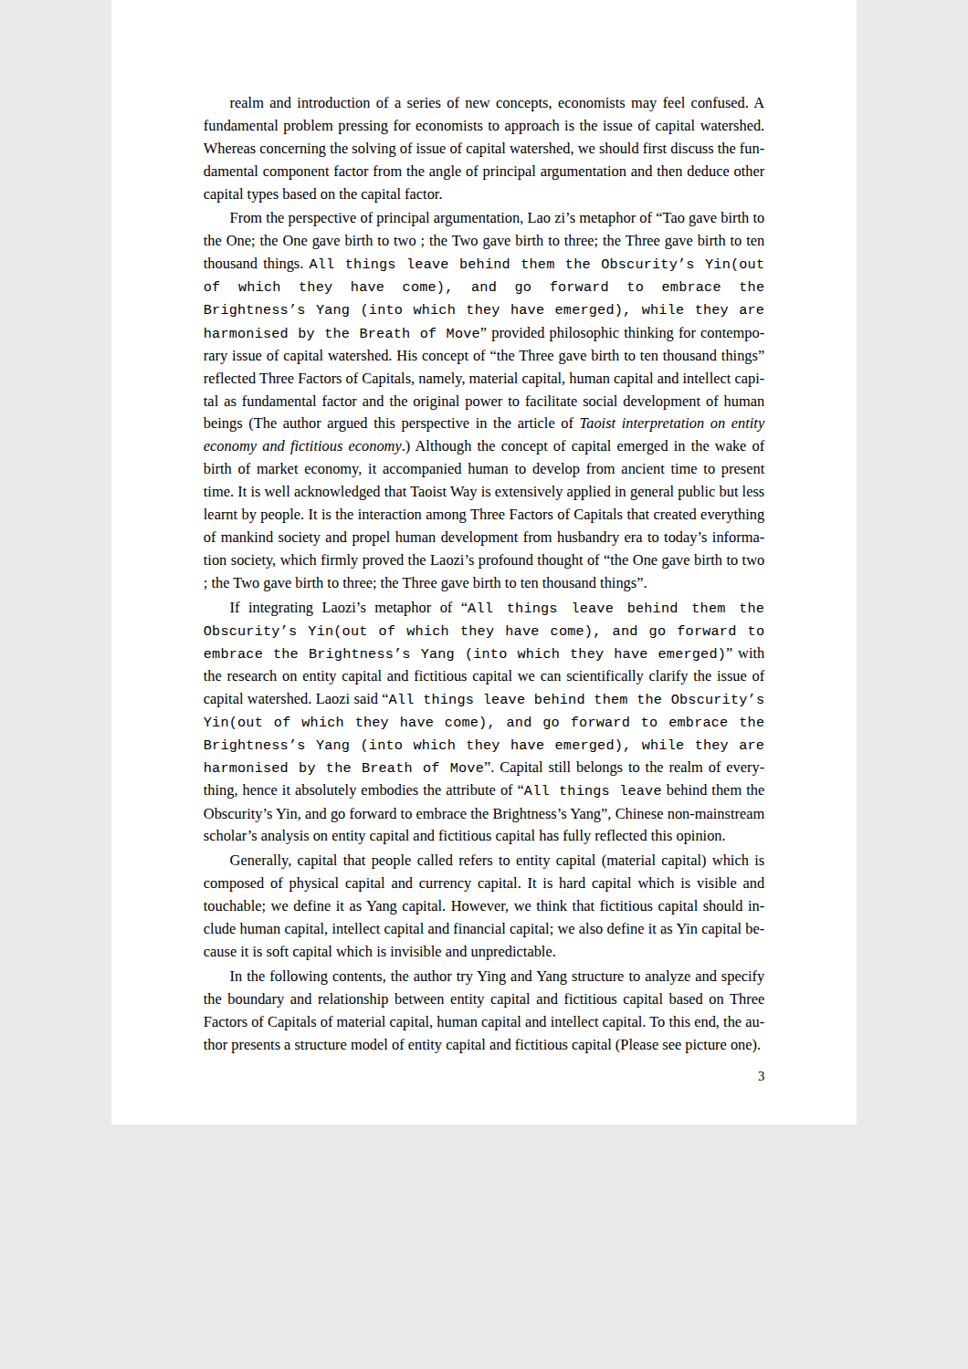realm and introduction of a series of new concepts, economists may feel confused. A fundamental problem pressing for economists to approach is the issue of capital watershed. Whereas concerning the solving of issue of capital watershed, we should first discuss the fundamental component factor from the angle of principal argumentation and then deduce other capital types based on the capital factor.
From the perspective of principal argumentation, Lao zi’s metaphor of “Tao gave birth to the One; the One gave birth to two ; the Two gave birth to three; the Three gave birth to ten thousand things. All things leave behind them the Obscurity’s Yin(out of which they have come), and go forward to embrace the Brightness’s Yang (into which they have emerged), while they are harmonised by the Breath of Move” provided philosophic thinking for contemporary issue of capital watershed. His concept of “the Three gave birth to ten thousand things” reflected Three Factors of Capitals, namely, material capital, human capital and intellect capital as fundamental factor and the original power to facilitate social development of human beings (The author argued this perspective in the article of Taoist interpretation on entity economy and fictitious economy.) Although the concept of capital emerged in the wake of birth of market economy, it accompanied human to develop from ancient time to present time. It is well acknowledged that Taoist Way is extensively applied in general public but less learnt by people. It is the interaction among Three Factors of Capitals that created everything of mankind society and propel human development from husbandry era to today’s information society, which firmly proved the Laozi’s profound thought of “the One gave birth to two ; the Two gave birth to three; the Three gave birth to ten thousand things”.
If integrating Laozi’s metaphor of “All things leave behind them the Obscurity’s Yin(out of which they have come), and go forward to embrace the Brightness’s Yang (into which they have emerged)” with the research on entity capital and fictitious capital we can scientifically clarify the issue of capital watershed. Laozi said “All things leave behind them the Obscurity’s Yin(out of which they have come), and go forward to embrace the Brightness’s Yang (into which they have emerged), while they are harmonised by the Breath of Move”. Capital still belongs to the realm of everything, hence it absolutely embodies the attribute of “All things leave behind them the Obscurity’s Yin, and go forward to embrace the Brightness’s Yang”, Chinese non-mainstream scholar’s analysis on entity capital and fictitious capital has fully reflected this opinion.
Generally, capital that people called refers to entity capital (material capital) which is composed of physical capital and currency capital. It is hard capital which is visible and touchable; we define it as Yang capital. However, we think that fictitious capital should include human capital, intellect capital and financial capital; we also define it as Yin capital because it is soft capital which is invisible and unpredictable.
In the following contents, the author try Ying and Yang structure to analyze and specify the boundary and relationship between entity capital and fictitious capital based on Three Factors of Capitals of material capital, human capital and intellect capital. To this end, the author presents a structure model of entity capital and fictitious capital (Please see picture one).
3